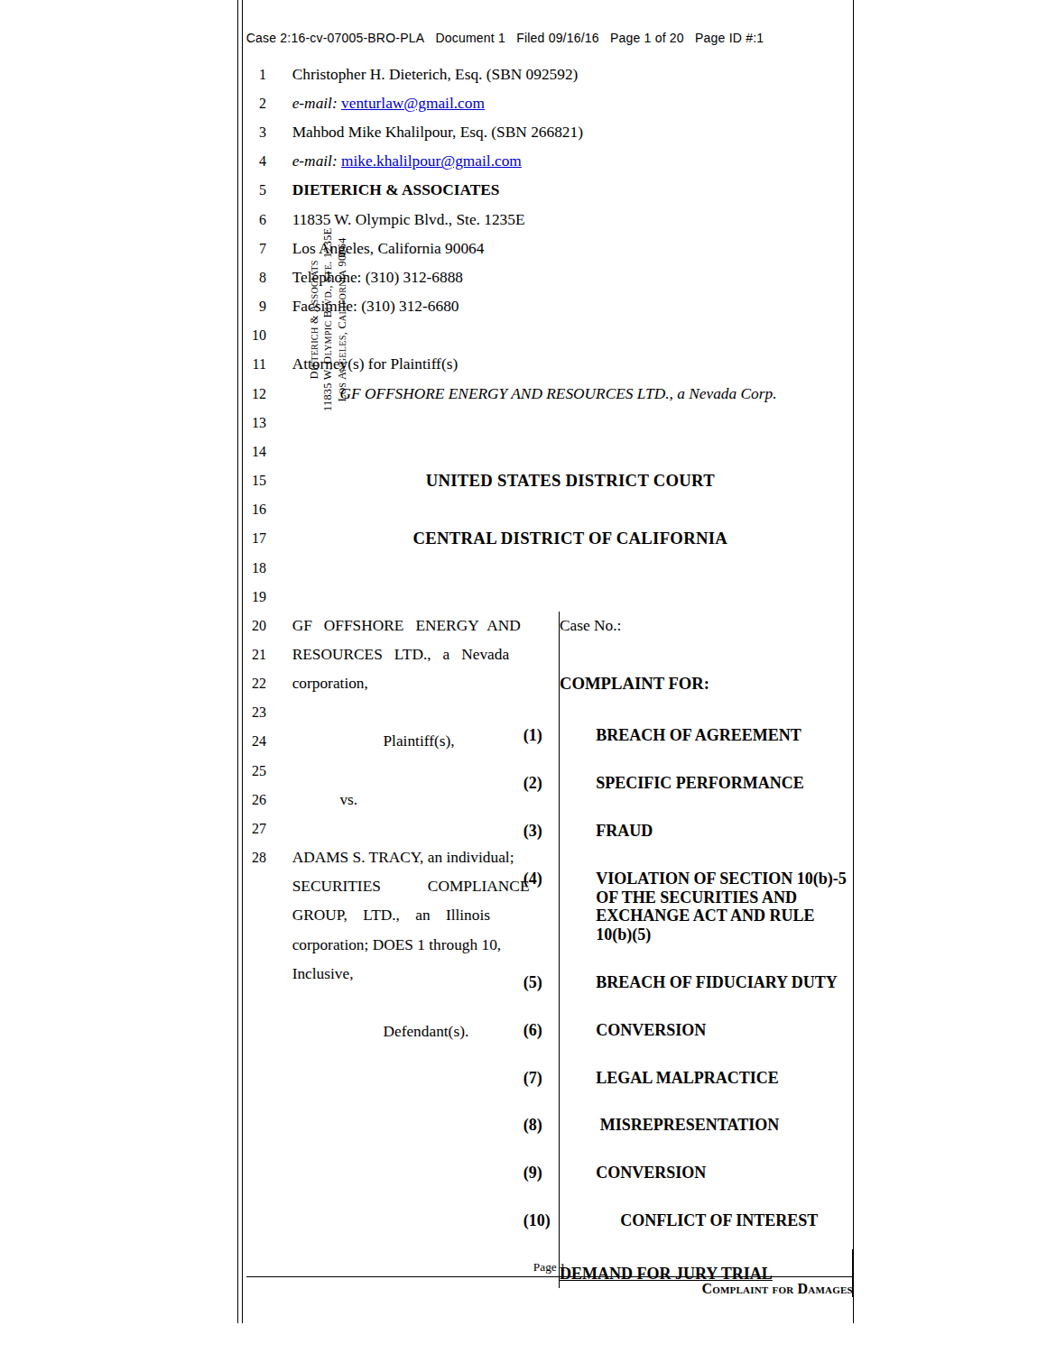Case 2:16-cv-07005-BRO-PLA Document 1 Filed 09/16/16 Page 1 of 20 Page ID #:1
1
2
3
4
5
6
7
8
9
10
11
12
13
14
15
16
17
18
19
20
21
22
23
24
25
26
27
28
DIETERICH & ASSOCIATS
11835 W. OLYMPIC BLVD., STE. 1235E
LOS ANGELES, CALIFORNIA 90064
Christopher H. Dieterich, Esq. (SBN 092592)
e-mail: venturlaw@gmail.com
Mahbod Mike Khalilpour, Esq. (SBN 266821)
e-mail: mike.khalilpour@gmail.com
DIETERICH & ASSOCIATES
11835 W. Olympic Blvd., Ste. 1235E
Los Angeles, California 90064
Telephone: (310) 312-6888
Facsimile: (310) 312-6680
Attorney(s) for Plaintiff(s)
GF OFFSHORE ENERGY AND RESOURCES LTD., a Nevada Corp.
UNITED STATES DISTRICT COURT
CENTRAL DISTRICT OF CALIFORNIA
| GF OFFSHORE ENERGY AND RESOURCES LTD., a Nevada corporation, Plaintiff(s), vs. ADAMS S. TRACY, an individual; SECURITIES COMPLIANCE GROUP, LTD., an Illinois corporation; DOES 1 through 10, Inclusive, Defendant(s). | Case No.: COMPLAINT FOR: (1) BREACH OF AGREEMENT (2) SPECIFIC PERFORMANCE (3) FRAUD (4) VIOLATION OF SECTION 10(b)-5 OF THE SECURITIES AND EXCHANGE ACT AND RULE 10(b)(5) (5) BREACH OF FIDUCIARY DUTY (6) CONVERSION (7) LEGAL MALPRACTICE (8) MISREPRESENTATION (9) CONVERSION (10) CONFLICT OF INTEREST DEMAND FOR JURY TRIAL |
Page 1
Complaint for Damages